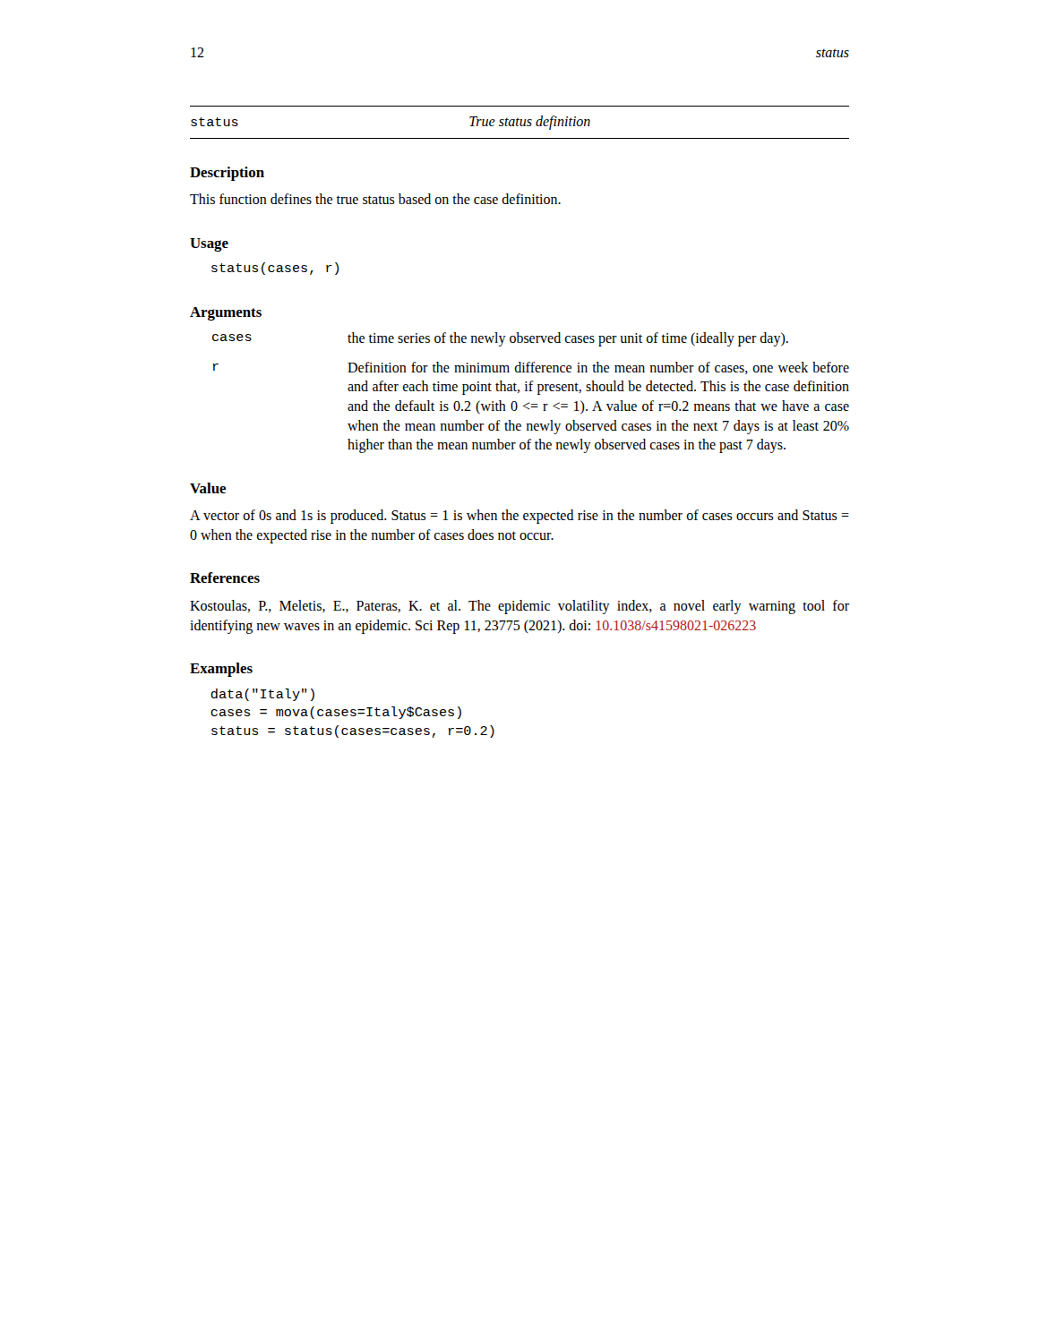12 status
status True status definition
Description
This function defines the true status based on the case definition.
Usage
status(cases, r)
Arguments
cases
the time series of the newly observed cases per unit of time (ideally per day).
r
Definition for the minimum difference in the mean number of cases, one week before and after each time point that, if present, should be detected. This is the case definition and the default is 0.2 (with 0 <= r <= 1). A value of r=0.2 means that we have a case when the mean number of the newly observed cases in the next 7 days is at least 20% higher than the mean number of the newly observed cases in the past 7 days.
Value
A vector of 0s and 1s is produced. Status = 1 is when the expected rise in the number of cases occurs and Status = 0 when the expected rise in the number of cases does not occur.
References
Kostoulas, P., Meletis, E., Pateras, K. et al. The epidemic volatility index, a novel early warning tool for identifying new waves in an epidemic. Sci Rep 11, 23775 (2021). doi: 10.1038/s41598021-026223
Examples
data("Italy")
cases = mova(cases=Italy$Cases)
status = status(cases=cases, r=0.2)